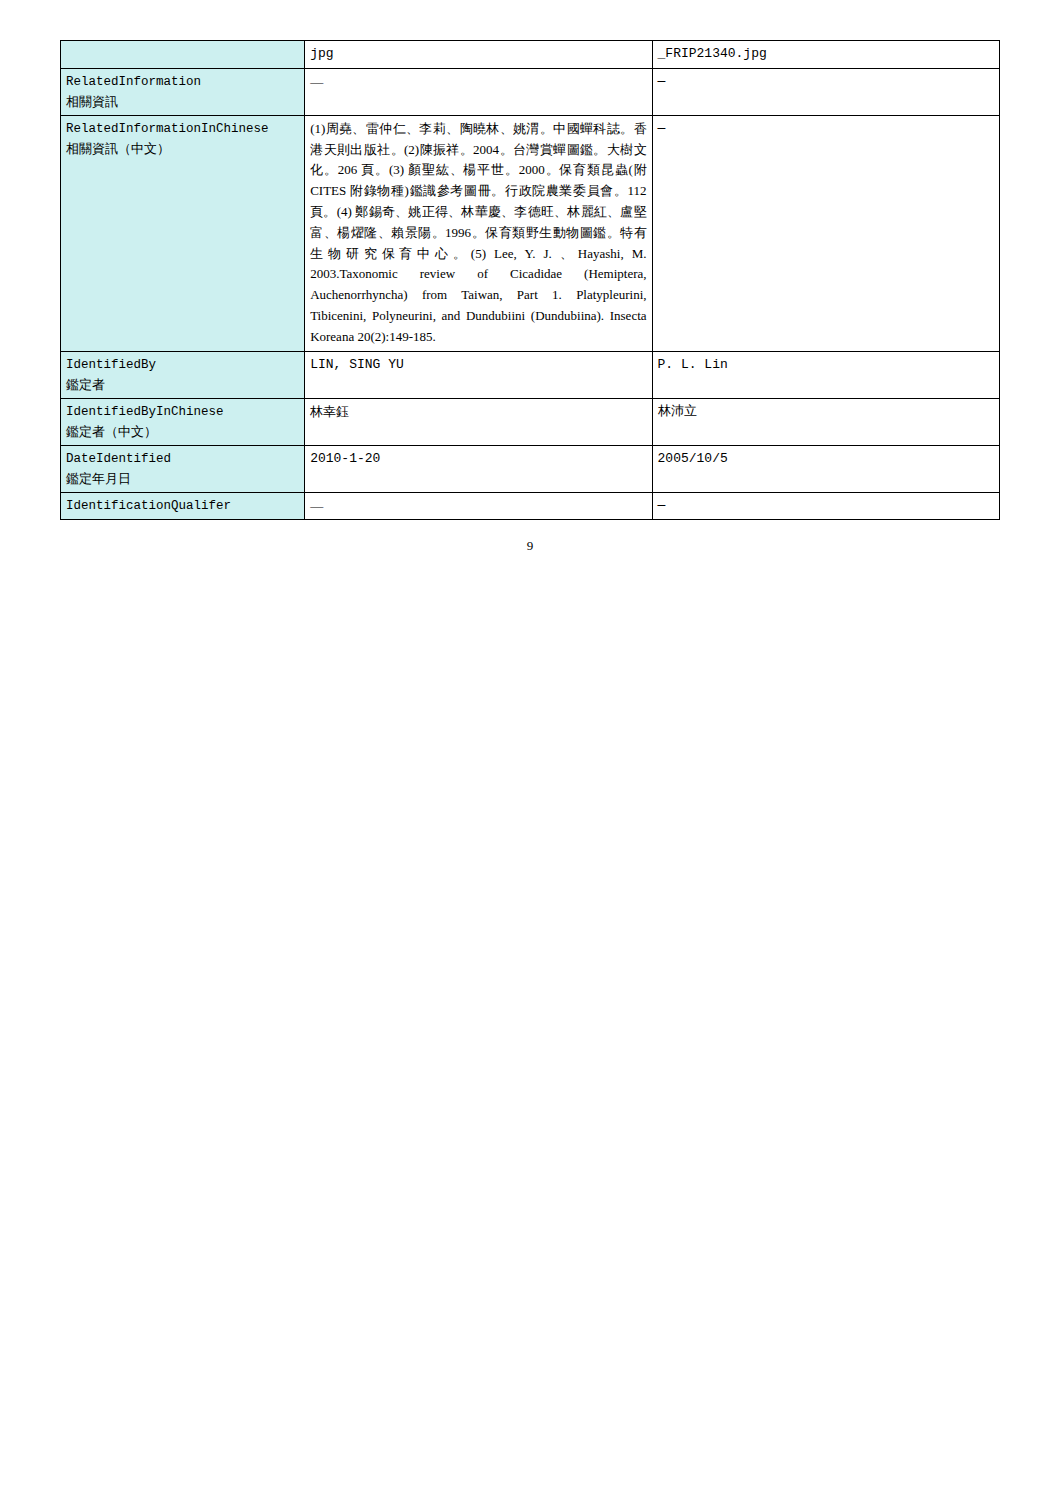| | jpg | _FRIP21340.jpg |
| RelatedInformation 相關資訊 | — | — |
| RelatedInformationInChinese 相關資訊（中文） | (1)周堯、雷仲仁、李莉、陶曉林、姚渭。中國蟬科誌。香港天則出版社。(2)陳振祥。2004。台灣賞蟬圖鑑。大樹文化。206 頁。(3) 顏聖紘、楊平世。2000。保育類昆蟲(附 CITES 附錄物種)鑑識參考圖冊。行政院農業委員會。112 頁。(4) 鄭錫奇、姚正得、林華慶、李德旺、林麗紅、盧堅富、楊燿隆、賴景陽。1996。保育類野生動物圖鑑。特有生物研究保育中心。(5) Lee, Y. J. 、Hayashi, M. 2003.Taxonomic review of Cicadidae (Hemiptera, Auchenorrhyncha) from Taiwan, Part 1. Platypleurini, Tibicenini, Polyneurini, and Dundubiini (Dundubiina). Insecta Koreana 20(2):149-185. | — |
| IdentifiedBy 鑑定者 | LIN, SING YU | P. L. Lin |
| IdentifiedByInChinese 鑑定者（中文） | 林幸鈺 | 林沛立 |
| DateIdentified 鑑定年月日 | 2010-1-20 | 2005/10/5 |
| IdentificationQualifer | — | — |
9